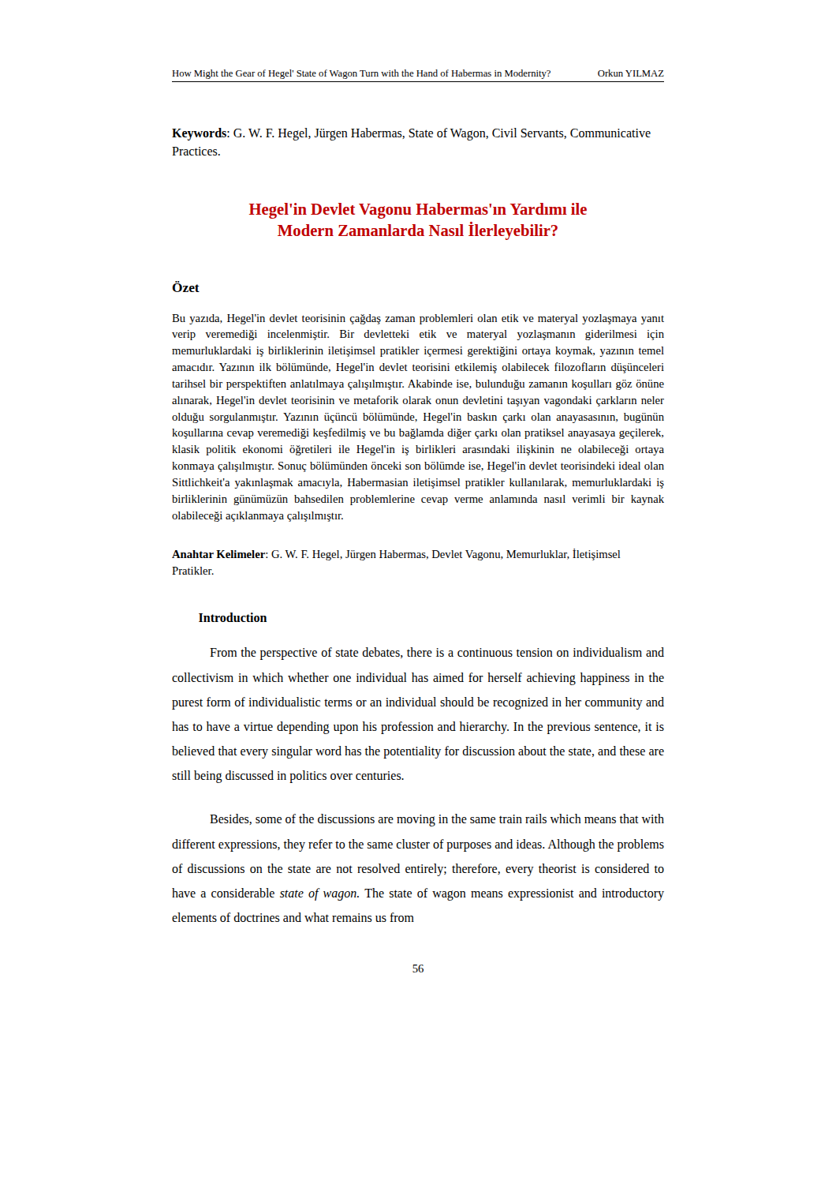How Might the Gear of Hegel' State of Wagon Turn with the Hand of Habermas in Modernity? Orkun YILMAZ
Keywords: G. W. F. Hegel, Jürgen Habermas, State of Wagon, Civil Servants, Communicative Practices.
Hegel'in Devlet Vagonu Habermas'ın Yardımı ile
Modern Zamanlarda Nasıl İlerleyebilir?
Özet
Bu yazıda, Hegel'in devlet teorisinin çağdaş zaman problemleri olan etik ve materyal yozlaşmaya yanıt verip veremediği incelenmiştir. Bir devletteki etik ve materyal yozlaşmanın giderilmesi için memurluklardaki iş birliklerinin iletişimsel pratikler içermesi gerektiğini ortaya koymak, yazının temel amacıdır. Yazının ilk bölümünde, Hegel'in devlet teorisini etkilemiş olabilecek filozofların düşünceleri tarihsel bir perspektiften anlatılmaya çalışılmıştır. Akabinde ise, bulunduğu zamanın koşulları göz önüne alınarak, Hegel'in devlet teorisinin ve metaforik olarak onun devletini taşıyan vagondaki çarkların neler olduğu sorgulanmıştır. Yazının üçüncü bölümünde, Hegel'in baskın çarkı olan anayasasının, bugünün koşullarına cevap veremediği keşfedilmiş ve bu bağlamda diğer çarkı olan pratiksel anayasaya geçilerek, klasik politik ekonomi öğretileri ile Hegel'in iş birlikleri arasındaki ilişkinin ne olabileceği ortaya konmaya çalışılmıştır. Sonuç bölümünden önceki son bölümde ise, Hegel'in devlet teorisindeki ideal olan Sittlichkeit'a yakınlaşmak amacıyla, Habermasian iletişimsel pratikler kullanılarak, memurluklardaki iş birliklerinin günümüzün bahsedilen problemlerine cevap verme anlamında nasıl verimli bir kaynak olabileceği açıklanmaya çalışılmıştır.
Anahtar Kelimeler: G. W. F. Hegel, Jürgen Habermas, Devlet Vagonu, Memurluklar, İletişimsel Pratikler.
Introduction
From the perspective of state debates, there is a continuous tension on individualism and collectivism in which whether one individual has aimed for herself achieving happiness in the purest form of individualistic terms or an individual should be recognized in her community and has to have a virtue depending upon his profession and hierarchy. In the previous sentence, it is believed that every singular word has the potentiality for discussion about the state, and these are still being discussed in politics over centuries.
Besides, some of the discussions are moving in the same train rails which means that with different expressions, they refer to the same cluster of purposes and ideas. Although the problems of discussions on the state are not resolved entirely; therefore, every theorist is considered to have a considerable state of wagon. The state of wagon means expressionist and introductory elements of doctrines and what remains us from
56